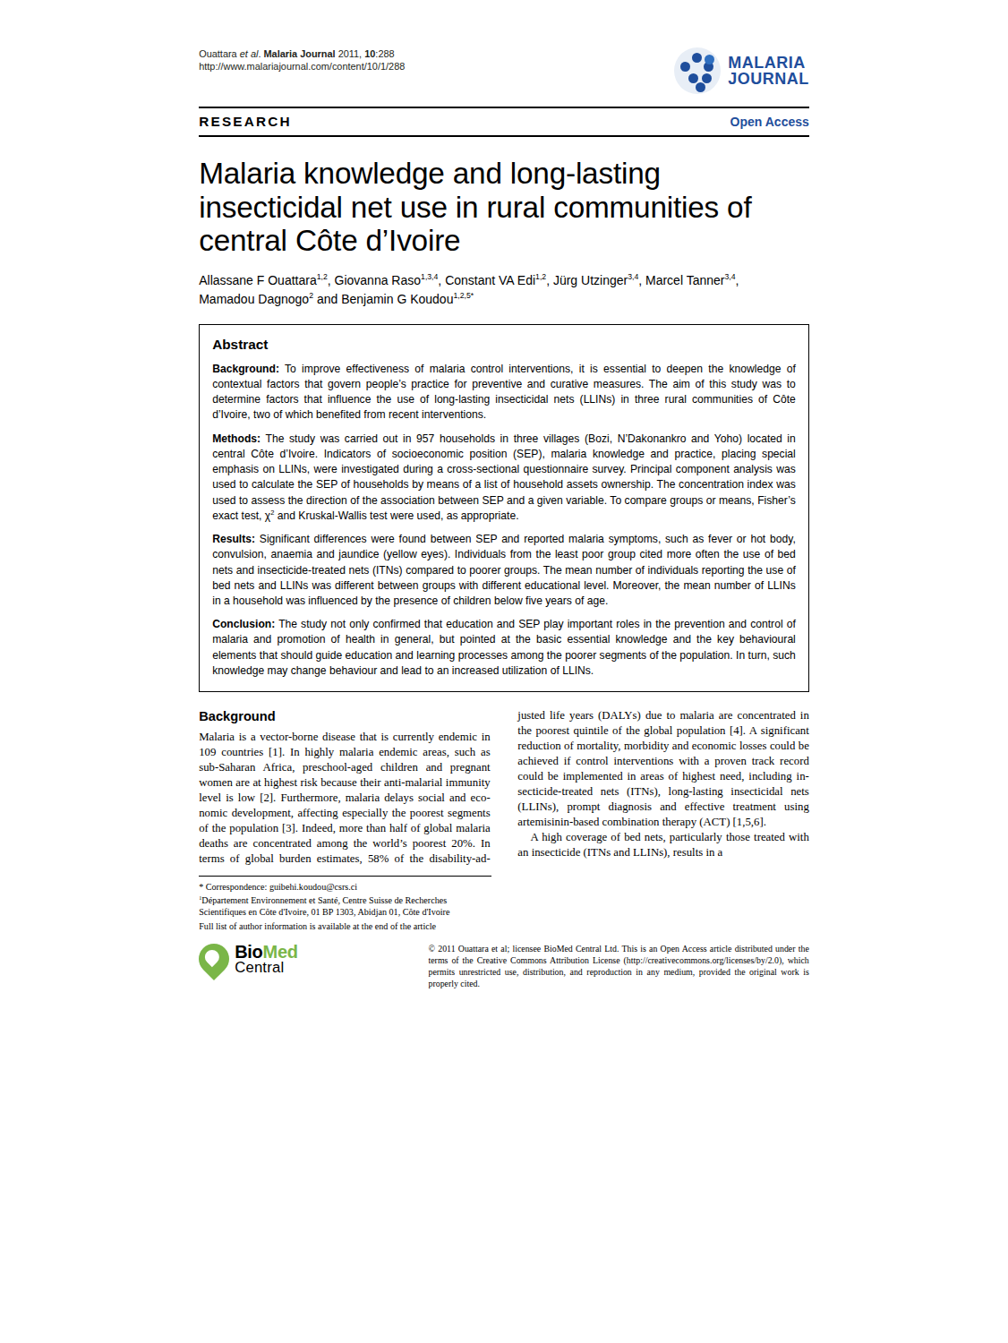Ouattara et al. Malaria Journal 2011, 10:288
http://www.malariajournal.com/content/10/1/288
MALARIA
JOURNAL
RESEARCH
Open Access
Malaria knowledge and long-lasting insecticidal net use in rural communities of central Côte d’Ivoire
Allassane F Ouattara1,2, Giovanna Raso1,3,4, Constant VA Edi1,2, Jürg Utzinger3,4, Marcel Tanner3,4,
Mamadou Dagnogo2 and Benjamin G Koudou1,2,5*
Abstract
Background: To improve effectiveness of malaria control interventions, it is essential to deepen the knowledge of contextual factors that govern people’s practice for preventive and curative measures. The aim of this study was to determine factors that influence the use of long-lasting insecticidal nets (LLINs) in three rural communities of Côte d’Ivoire, two of which benefited from recent interventions.
Methods: The study was carried out in 957 households in three villages (Bozi, N’Dakonankro and Yoho) located in central Côte d’Ivoire. Indicators of socioeconomic position (SEP), malaria knowledge and practice, placing special emphasis on LLINs, were investigated during a cross-sectional questionnaire survey. Principal component analysis was used to calculate the SEP of households by means of a list of household assets ownership. The concentration index was used to assess the direction of the association between SEP and a given variable. To compare groups or means, Fisher’s exact test, χ2 and Kruskal-Wallis test were used, as appropriate.
Results: Significant differences were found between SEP and reported malaria symptoms, such as fever or hot body, convulsion, anaemia and jaundice (yellow eyes). Individuals from the least poor group cited more often the use of bed nets and insecticide-treated nets (ITNs) compared to poorer groups. The mean number of individuals reporting the use of bed nets and LLINs was different between groups with different educational level. Moreover, the mean number of LLINs in a household was influenced by the presence of children below five years of age.
Conclusion: The study not only confirmed that education and SEP play important roles in the prevention and control of malaria and promotion of health in general, but pointed at the basic essential knowledge and the key behavioural elements that should guide education and learning processes among the poorer segments of the population. In turn, such knowledge may change behaviour and lead to an increased utilization of LLINs.
Background
Malaria is a vector-borne disease that is currently endemic in 109 countries [1]. In highly malaria endemic areas, such as sub-Saharan Africa, preschool-aged children and pregnant women are at highest risk because their anti-malarial immunity level is low [2]. Furthermore, malaria delays social and economic development, affecting especially the poorest segments of the population [3]. Indeed, more than half of global malaria deaths are concentrated among the world’s poorest 20%. In terms of global burden estimates, 58% of the disability-adjusted life years (DALYs) due to malaria are concentrated in the poorest quintile of the global population [4]. A significant reduction of mortality, morbidity and economic losses could be achieved if control interventions with a proven track record could be implemented in areas of highest need, including insecticide-treated nets (ITNs), long-lasting insecticidal nets (LLINs), prompt diagnosis and effective treatment using artemisinin-based combination therapy (ACT) [1,5,6].
A high coverage of bed nets, particularly those treated with an insecticide (ITNs and LLINs), results in a
* Correspondence: guibehi.koudou@csrs.ci
1Département Environnement et Santé, Centre Suisse de Recherches Scientifiques en Côte d'Ivoire, 01 BP 1303, Abidjan 01, Côte d'Ivoire
Full list of author information is available at the end of the article
BioMed
Central
© 2011 Ouattara et al; licensee BioMed Central Ltd. This is an Open Access article distributed under the terms of the Creative Commons Attribution License (http://creativecommons.org/licenses/by/2.0), which permits unrestricted use, distribution, and reproduction in any medium, provided the original work is properly cited.